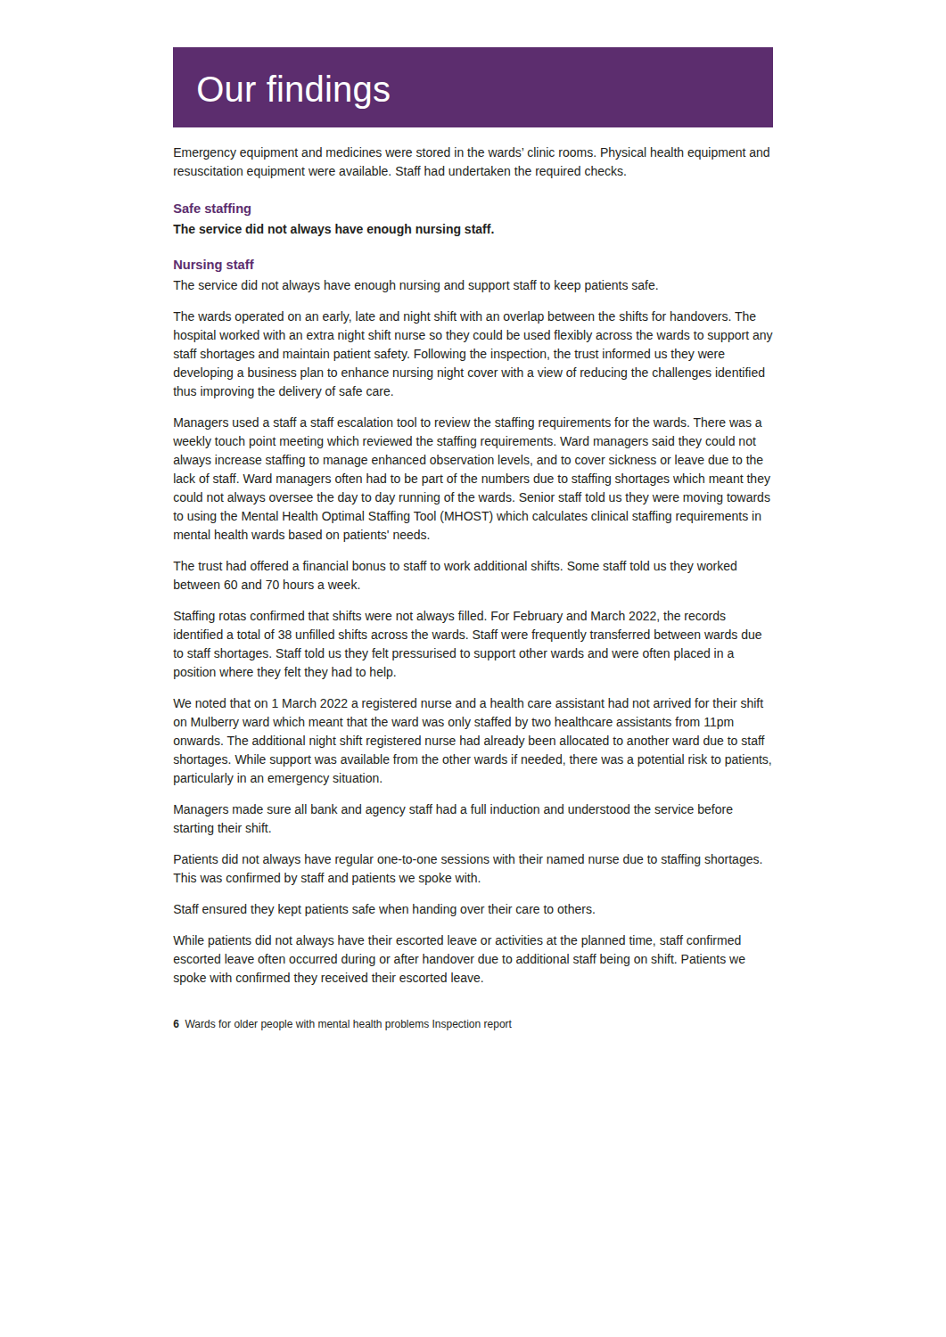Our findings
Emergency equipment and medicines were stored in the wards’ clinic rooms. Physical health equipment and resuscitation equipment were available. Staff had undertaken the required checks.
Safe staffing
The service did not always have enough nursing staff.
Nursing staff
The service did not always have enough nursing and support staff to keep patients safe.
The wards operated on an early, late and night shift with an overlap between the shifts for handovers. The hospital worked with an extra night shift nurse so they could be used flexibly across the wards to support any staff shortages and maintain patient safety. Following the inspection, the trust informed us they were developing a business plan to enhance nursing night cover with a view of reducing the challenges identified thus improving the delivery of safe care.
Managers used a staff a staff escalation tool to review the staffing requirements for the wards. There was a weekly touch point meeting which reviewed the staffing requirements. Ward managers said they could not always increase staffing to manage enhanced observation levels, and to cover sickness or leave due to the lack of staff. Ward managers often had to be part of the numbers due to staffing shortages which meant they could not always oversee the day to day running of the wards. Senior staff told us they were moving towards to using the Mental Health Optimal Staffing Tool (MHOST) which calculates clinical staffing requirements in mental health wards based on patients' needs.
The trust had offered a financial bonus to staff to work additional shifts. Some staff told us they worked between 60 and 70 hours a week.
Staffing rotas confirmed that shifts were not always filled. For February and March 2022, the records identified a total of 38 unfilled shifts across the wards. Staff were frequently transferred between wards due to staff shortages. Staff told us they felt pressurised to support other wards and were often placed in a position where they felt they had to help.
We noted that on 1 March 2022 a registered nurse and a health care assistant had not arrived for their shift on Mulberry ward which meant that the ward was only staffed by two healthcare assistants from 11pm onwards. The additional night shift registered nurse had already been allocated to another ward due to staff shortages. While support was available from the other wards if needed, there was a potential risk to patients, particularly in an emergency situation.
Managers made sure all bank and agency staff had a full induction and understood the service before starting their shift.
Patients did not always have regular one-to-one sessions with their named nurse due to staffing shortages. This was confirmed by staff and patients we spoke with.
Staff ensured they kept patients safe when handing over their care to others.
While patients did not always have their escorted leave or activities at the planned time, staff confirmed escorted leave often occurred during or after handover due to additional staff being on shift. Patients we spoke with confirmed they received their escorted leave.
6 Wards for older people with mental health problems Inspection report